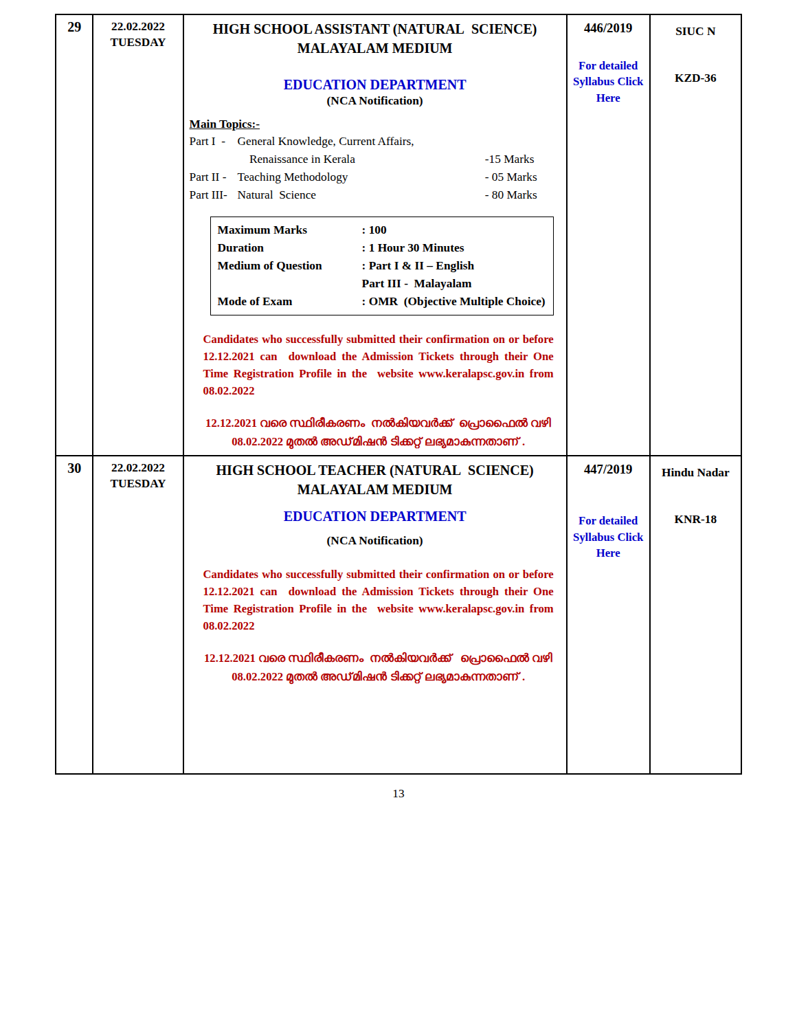| 29 | 22.02.2022 TUESDAY | HIGH SCHOOL ASSISTANT (NATURAL SCIENCE) MALAYALAM MEDIUM EDUCATION DEPARTMENT (NCA Notification) Main Topics:- Part I - General Knowledge, Current Affairs, Renaissance in Kerala -15 Marks Part II - Teaching Methodology - 05 Marks Part III- Natural Science - 80 Marks Maximum Marks : 100 Duration : 1 Hour 30 Minutes Medium of Question : Part I & II – English Part III - Malayalam Mode of Exam : OMR (Objective Multiple Choice) Candidates who successfully submitted their confirmation on or before 12.12.2021 can download the Admission Tickets through their One Time Registration Profile in the website www.keralapsc.gov.in from 08.02.2022 12.12.2021 വരെ സ്ഥിരീകരണം നൽകിയവർക്ക് പ്രൊഫൈൽ വഴി 08.02.2022 മുതൽ അഡ്‌മിഷൻ ടിക്കറ്റ് ലഭ്യമാകുന്നതാണ് . | 446/2019 For detailed Syllabus Click Here | SIUC N KZD-36 |
| 30 | 22.02.2022 TUESDAY | HIGH SCHOOL TEACHER (NATURAL SCIENCE) MALAYALAM MEDIUM EDUCATION DEPARTMENT (NCA Notification) Candidates who successfully submitted their confirmation on or before 12.12.2021 can download the Admission Tickets through their One Time Registration Profile in the website www.keralapsc.gov.in from 08.02.2022 12.12.2021 വരെ സ്ഥിരീകരണം നൽകിയവർക്ക് പ്രൊഫൈൽ വഴി 08.02.2022 മുതൽ അഡ്‌മിഷൻ ടിക്കറ്റ് ലഭ്യമാകുന്നതാണ് . | 447/2019 For detailed Syllabus Click Here | Hindu Nadar KNR-18 |
13